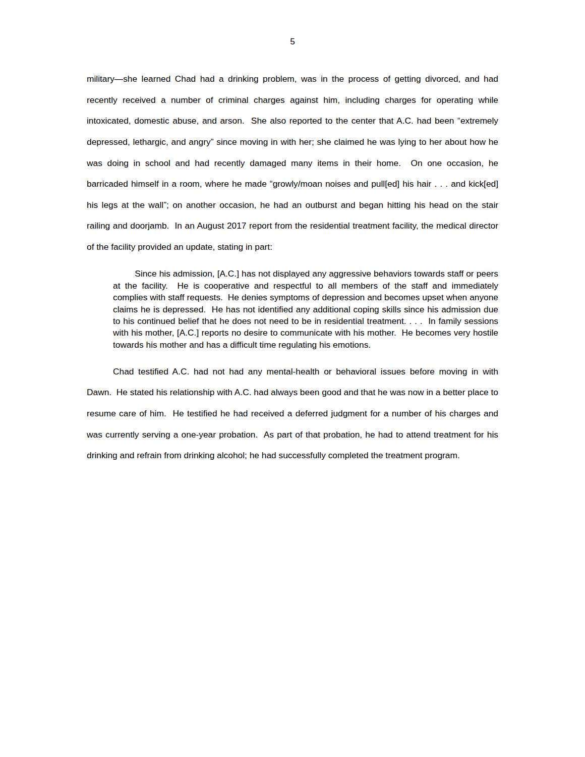5
military—she learned Chad had a drinking problem, was in the process of getting divorced, and had recently received a number of criminal charges against him, including charges for operating while intoxicated, domestic abuse, and arson. She also reported to the center that A.C. had been “extremely depressed, lethargic, and angry” since moving in with her; she claimed he was lying to her about how he was doing in school and had recently damaged many items in their home. On one occasion, he barricaded himself in a room, where he made “growly/moan noises and pull[ed] his hair . . . and kick[ed] his legs at the wall”; on another occasion, he had an outburst and began hitting his head on the stair railing and doorjamb. In an August 2017 report from the residential treatment facility, the medical director of the facility provided an update, stating in part:
Since his admission, [A.C.] has not displayed any aggressive behaviors towards staff or peers at the facility. He is cooperative and respectful to all members of the staff and immediately complies with staff requests. He denies symptoms of depression and becomes upset when anyone claims he is depressed. He has not identified any additional coping skills since his admission due to his continued belief that he does not need to be in residential treatment. . . . In family sessions with his mother, [A.C.] reports no desire to communicate with his mother. He becomes very hostile towards his mother and has a difficult time regulating his emotions.
Chad testified A.C. had not had any mental-health or behavioral issues before moving in with Dawn. He stated his relationship with A.C. had always been good and that he was now in a better place to resume care of him. He testified he had received a deferred judgment for a number of his charges and was currently serving a one-year probation. As part of that probation, he had to attend treatment for his drinking and refrain from drinking alcohol; he had successfully completed the treatment program.